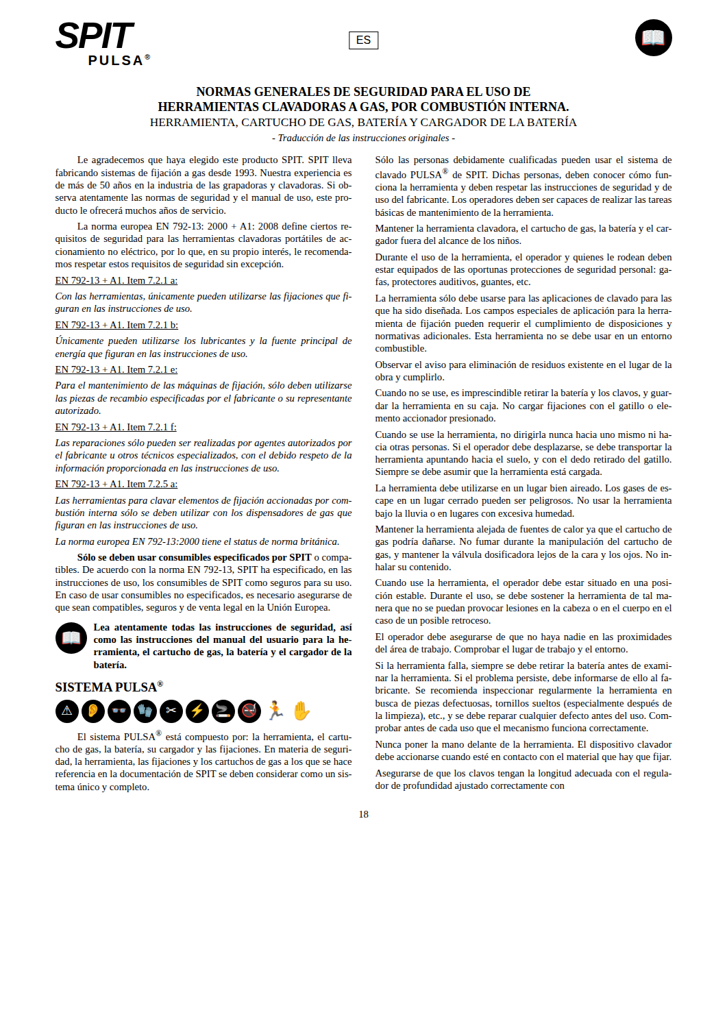SPIT
PULSA®
ES
📖
NORMAS GENERALES DE SEGURIDAD PARA EL USO DE
HERRAMIENTAS CLAVADORAS A GAS, POR COMBUSTIÓN INTERNA.
HERRAMIENTA, CARTUCHO DE GAS, BATERÍA Y CARGADOR DE LA BATERÍA
- Traducción de las instrucciones originales -
Le agradecemos que haya elegido este producto SPIT. SPIT lleva fabricando sistemas de fijación a gas desde 1993. Nuestra experiencia es de más de 50 años en la industria de las grapadoras y clavadoras. Si observa atentamente las normas de seguridad y el manual de uso, este producto le ofrecerá muchos años de servicio.
La norma europea EN 792-13: 2000 + A1: 2008 define ciertos requisitos de seguridad para las herramientas clavadoras portátiles de accionamiento no eléctrico, por lo que, en su propio interés, le recomendamos respetar estos requisitos de seguridad sin excepción.
EN 792-13 + A1. Item 7.2.1 a:
Con las herramientas, únicamente pueden utilizarse las fijaciones que figuran en las instrucciones de uso.
EN 792-13 + A1. Item 7.2.1 b:
Únicamente pueden utilizarse los lubricantes y la fuente principal de energía que figuran en las instrucciones de uso.
EN 792-13 + A1. Item 7.2.1 e:
Para el mantenimiento de las máquinas de fijación, sólo deben utilizarse las piezas de recambio especificadas por el fabricante o su representante autorizado.
EN 792-13 + A1. Item 7.2.1 f:
Las reparaciones sólo pueden ser realizadas por agentes autorizados por el fabricante u otros técnicos especializados, con el debido respeto de la información proporcionada en las instrucciones de uso.
EN 792-13 + A1. Item 7.2.5 a:
Las herramientas para clavar elementos de fijación accionadas por combustión interna sólo se deben utilizar con los dispensadores de gas que figuran en las instrucciones de uso.
La norma europea EN 792-13:2000 tiene el status de norma británica.
Sólo se deben usar consumibles especificados por SPIT o compatibles. De acuerdo con la norma EN 792-13, SPIT ha especificado, en las instrucciones de uso, los consumibles de SPIT como seguros para su uso. En caso de usar consumibles no especificados, es necesario asegurarse de que sean compatibles, seguros y de venta legal en la Unión Europea.
📖
Lea atentamente todas las instrucciones de seguridad, así como las instrucciones del manual del usuario para la herramienta, el cartucho de gas, la batería y el cargador de la batería.
SISTEMA PULSA®
⚠ 👂 👓 🧤 ✂ ⚡ 🚬 🚭 🏃 ✋
El sistema PULSA® está compuesto por: la herramienta, el cartucho de gas, la batería, su cargador y las fijaciones. En materia de seguridad, la herramienta, las fijaciones y los cartuchos de gas a los que se hace referencia en la documentación de SPIT se deben considerar como un sistema único y completo.
Sólo las personas debidamente cualificadas pueden usar el sistema de clavado PULSA® de SPIT. Dichas personas, deben conocer cómo funciona la herramienta y deben respetar las instrucciones de seguridad y de uso del fabricante. Los operadores deben ser capaces de realizar las tareas básicas de mantenimiento de la herramienta.
Mantener la herramienta clavadora, el cartucho de gas, la batería y el cargador fuera del alcance de los niños.
Durante el uso de la herramienta, el operador y quienes le rodean deben estar equipados de las oportunas protecciones de seguridad personal: gafas, protectores auditivos, guantes, etc.
La herramienta sólo debe usarse para las aplicaciones de clavado para las que ha sido diseñada. Los campos especiales de aplicación para la herramienta de fijación pueden requerir el cumplimiento de disposiciones y normativas adicionales. Esta herramienta no se debe usar en un entorno combustible.
Observar el aviso para eliminación de residuos existente en el lugar de la obra y cumplirlo.
Cuando no se use, es imprescindible retirar la batería y los clavos, y guardar la herramienta en su caja. No cargar fijaciones con el gatillo o elemento accionador presionado.
Cuando se use la herramienta, no dirigirla nunca hacia uno mismo ni hacia otras personas. Si el operador debe desplazarse, se debe transportar la herramienta apuntando hacia el suelo, y con el dedo retirado del gatillo. Siempre se debe asumir que la herramienta está cargada.
La herramienta debe utilizarse en un lugar bien aireado. Los gases de escape en un lugar cerrado pueden ser peligrosos. No usar la herramienta bajo la lluvia o en lugares con excesiva humedad.
Mantener la herramienta alejada de fuentes de calor ya que el cartucho de gas podría dañarse. No fumar durante la manipulación del cartucho de gas, y mantener la válvula dosificadora lejos de la cara y los ojos. No inhalar su contenido.
Cuando use la herramienta, el operador debe estar situado en una posición estable. Durante el uso, se debe sostener la herramienta de tal manera que no se puedan provocar lesiones en la cabeza o en el cuerpo en el caso de un posible retroceso.
El operador debe asegurarse de que no haya nadie en las proximidades del área de trabajo. Comprobar el lugar de trabajo y el entorno.
Si la herramienta falla, siempre se debe retirar la batería antes de examinar la herramienta. Si el problema persiste, debe informarse de ello al fabricante. Se recomienda inspeccionar regularmente la herramienta en busca de piezas defectuosas, tornillos sueltos (especialmente después de la limpieza), etc., y se debe reparar cualquier defecto antes del uso. Comprobar antes de cada uso que el mecanismo funciona correctamente.
Nunca poner la mano delante de la herramienta. El dispositivo clavador debe accionarse cuando esté en contacto con el material que hay que fijar.
Asegurarse de que los clavos tengan la longitud adecuada con el regulador de profundidad ajustado correctamente con
18